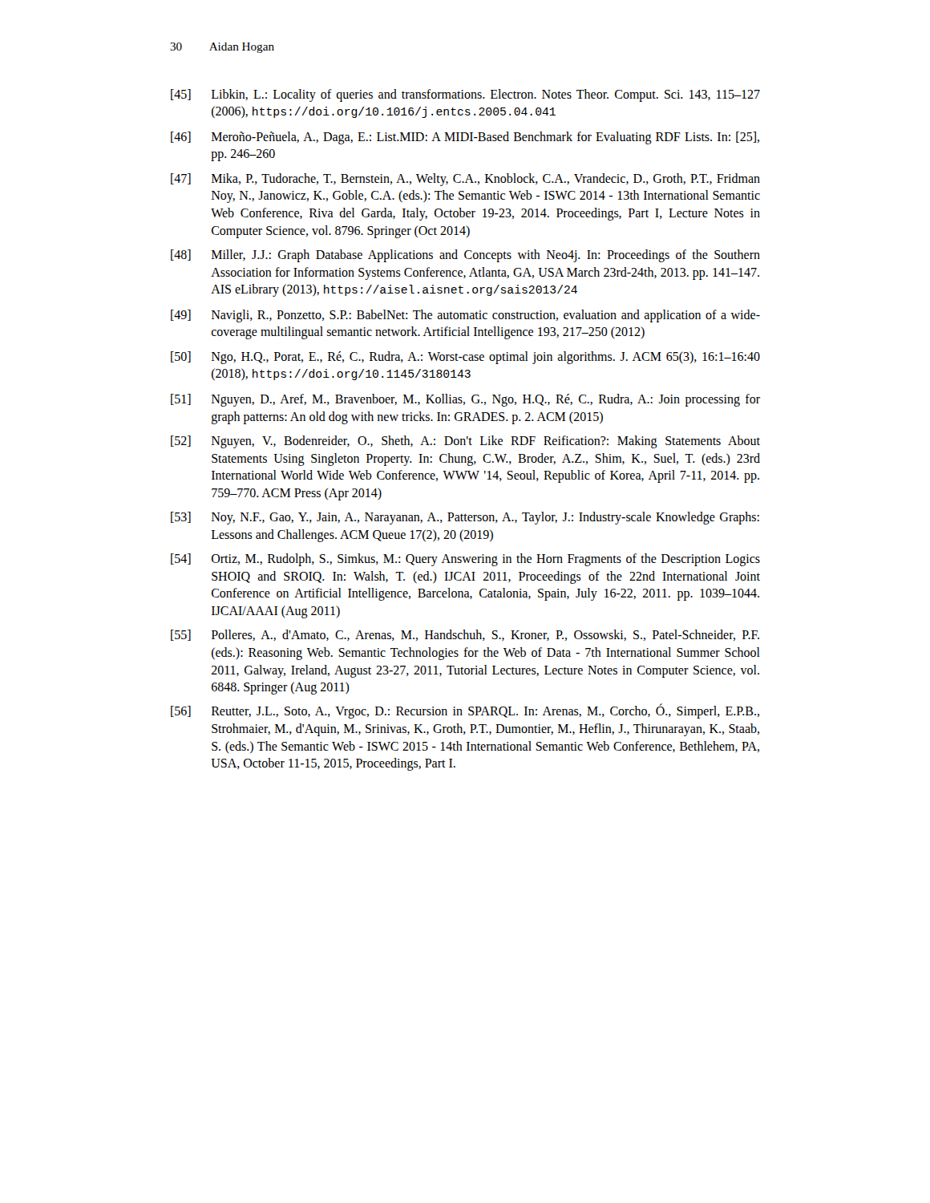30 Aidan Hogan
[45] Libkin, L.: Locality of queries and transformations. Electron. Notes Theor. Comput. Sci. 143, 115–127 (2006), https://doi.org/10.1016/j.entcs.2005.04.041
[46] Meroño-Peñuela, A., Daga, E.: List.MID: A MIDI-Based Benchmark for Evaluating RDF Lists. In: [25], pp. 246–260
[47] Mika, P., Tudorache, T., Bernstein, A., Welty, C.A., Knoblock, C.A., Vrandecic, D., Groth, P.T., Fridman Noy, N., Janowicz, K., Goble, C.A. (eds.): The Semantic Web - ISWC 2014 - 13th International Semantic Web Conference, Riva del Garda, Italy, October 19-23, 2014. Proceedings, Part I, Lecture Notes in Computer Science, vol. 8796. Springer (Oct 2014)
[48] Miller, J.J.: Graph Database Applications and Concepts with Neo4j. In: Proceedings of the Southern Association for Information Systems Conference, Atlanta, GA, USA March 23rd-24th, 2013. pp. 141–147. AIS eLibrary (2013), https://aisel.aisnet.org/sais2013/24
[49] Navigli, R., Ponzetto, S.P.: BabelNet: The automatic construction, evaluation and application of a wide-coverage multilingual semantic network. Artificial Intelligence 193, 217–250 (2012)
[50] Ngo, H.Q., Porat, E., Ré, C., Rudra, A.: Worst-case optimal join algorithms. J. ACM 65(3), 16:1–16:40 (2018), https://doi.org/10.1145/3180143
[51] Nguyen, D., Aref, M., Bravenboer, M., Kollias, G., Ngo, H.Q., Ré, C., Rudra, A.: Join processing for graph patterns: An old dog with new tricks. In: GRADES. p. 2. ACM (2015)
[52] Nguyen, V., Bodenreider, O., Sheth, A.: Don't Like RDF Reification?: Making Statements About Statements Using Singleton Property. In: Chung, C.W., Broder, A.Z., Shim, K., Suel, T. (eds.) 23rd International World Wide Web Conference, WWW '14, Seoul, Republic of Korea, April 7-11, 2014. pp. 759–770. ACM Press (Apr 2014)
[53] Noy, N.F., Gao, Y., Jain, A., Narayanan, A., Patterson, A., Taylor, J.: Industry-scale Knowledge Graphs: Lessons and Challenges. ACM Queue 17(2), 20 (2019)
[54] Ortiz, M., Rudolph, S., Simkus, M.: Query Answering in the Horn Fragments of the Description Logics SHOIQ and SROIQ. In: Walsh, T. (ed.) IJCAI 2011, Proceedings of the 22nd International Joint Conference on Artificial Intelligence, Barcelona, Catalonia, Spain, July 16-22, 2011. pp. 1039–1044. IJCAI/AAAI (Aug 2011)
[55] Polleres, A., d'Amato, C., Arenas, M., Handschuh, S., Kroner, P., Ossowski, S., Patel-Schneider, P.F. (eds.): Reasoning Web. Semantic Technologies for the Web of Data - 7th International Summer School 2011, Galway, Ireland, August 23-27, 2011, Tutorial Lectures, Lecture Notes in Computer Science, vol. 6848. Springer (Aug 2011)
[56] Reutter, J.L., Soto, A., Vrgoc, D.: Recursion in SPARQL. In: Arenas, M., Corcho, Ó., Simperl, E.P.B., Strohmaier, M., d'Aquin, M., Srinivas, K., Groth, P.T., Dumontier, M., Heflin, J., Thirunarayan, K., Staab, S. (eds.) The Semantic Web - ISWC 2015 - 14th International Semantic Web Conference, Bethlehem, PA, USA, October 11-15, 2015, Proceedings, Part I.